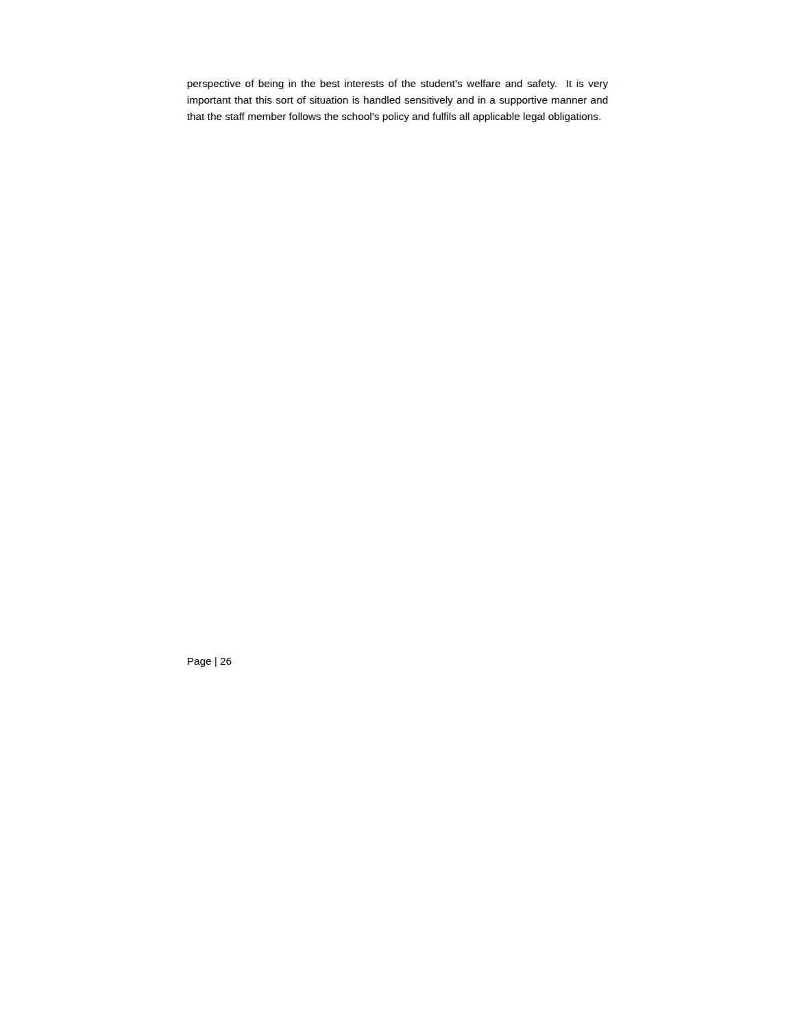perspective of being in the best interests of the student’s welfare and safety. It is very important that this sort of situation is handled sensitively and in a supportive manner and that the staff member follows the school’s policy and fulfils all applicable legal obligations.
Page | 26